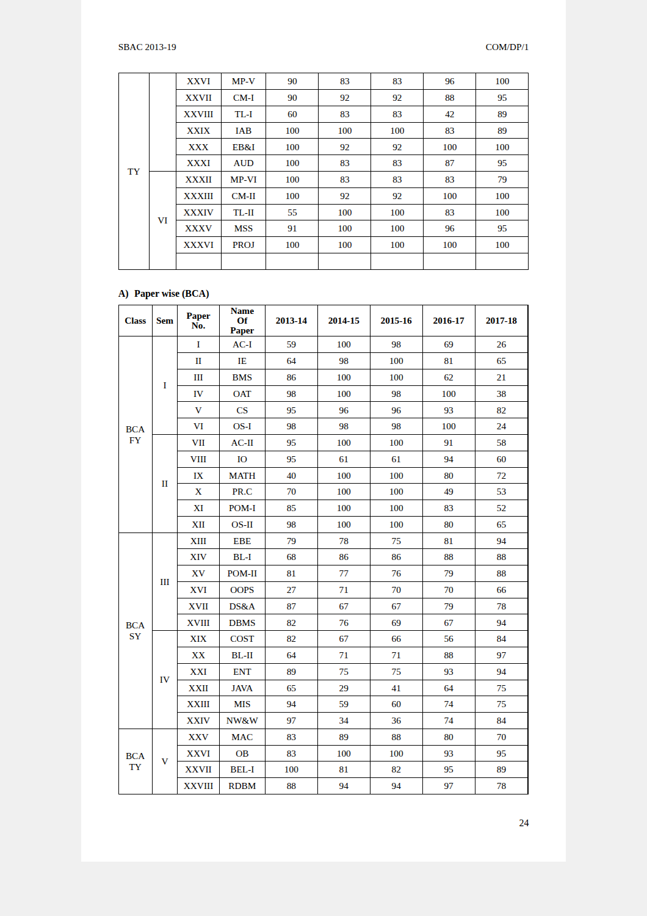SBAC 2013-19
COM/DP/1
| TY | | XXVI | MP-V | 90 | 83 | 83 | 96 | 100 |
| XXVII | CM-I | 90 | 92 | 92 | 88 | 95 |
| XXVIII | TL-I | 60 | 83 | 83 | 42 | 89 |
| XXIX | IAB | 100 | 100 | 100 | 83 | 89 |
| XXX | EB&I | 100 | 92 | 92 | 100 | 100 |
| XXXI | AUD | 100 | 83 | 83 | 87 | 95 |
| VI | XXXII | MP-VI | 100 | 83 | 83 | 83 | 79 |
| XXXIII | CM-II | 100 | 92 | 92 | 100 | 100 |
| XXXIV | TL-II | 55 | 100 | 100 | 83 | 100 |
| XXXV | MSS | 91 | 100 | 100 | 96 | 95 |
| XXXVI | PROJ | 100 | 100 | 100 | 100 | 100 |
A) Paper wise (BCA)
| Class | Sem | Paper No. | Name Of Paper | 2013-14 | 2014-15 | 2015-16 | 2016-17 | 2017-18 |
| --- | --- | --- | --- | --- | --- | --- | --- | --- |
| BCA FY | I | I | AC-I | 59 | 100 | 98 | 69 | 26 |
| II | IE | 64 | 98 | 100 | 81 | 65 |
| III | BMS | 86 | 100 | 100 | 62 | 21 |
| IV | OAT | 98 | 100 | 98 | 100 | 38 |
| V | CS | 95 | 96 | 96 | 93 | 82 |
| VI | OS-I | 98 | 98 | 98 | 100 | 24 |
| II | VII | AC-II | 95 | 100 | 100 | 91 | 58 |
| VIII | IO | 95 | 61 | 61 | 94 | 60 |
| IX | MATH | 40 | 100 | 100 | 80 | 72 |
| X | PR.C | 70 | 100 | 100 | 49 | 53 |
| XI | POM-I | 85 | 100 | 100 | 83 | 52 |
| XII | OS-II | 98 | 100 | 100 | 80 | 65 |
| BCA SY | III | XIII | EBE | 79 | 78 | 75 | 81 | 94 |
| XIV | BL-I | 68 | 86 | 86 | 88 | 88 |
| XV | POM-II | 81 | 77 | 76 | 79 | 88 |
| XVI | OOPS | 27 | 71 | 70 | 70 | 66 |
| XVII | DS&A | 87 | 67 | 67 | 79 | 78 |
| XVIII | DBMS | 82 | 76 | 69 | 67 | 94 |
| IV | XIX | COST | 82 | 67 | 66 | 56 | 84 |
| XX | BL-II | 64 | 71 | 71 | 88 | 97 |
| XXI | ENT | 89 | 75 | 75 | 93 | 94 |
| XXII | JAVA | 65 | 29 | 41 | 64 | 75 |
| XXIII | MIS | 94 | 59 | 60 | 74 | 75 |
| XXIV | NW&W | 97 | 34 | 36 | 74 | 84 |
| BCA TY | V | XXV | MAC | 83 | 89 | 88 | 80 | 70 |
| XXVI | OB | 83 | 100 | 100 | 93 | 95 |
| XXVII | BEL-I | 100 | 81 | 82 | 95 | 89 |
| XXVIII | RDBM | 88 | 94 | 94 | 97 | 78 |
24